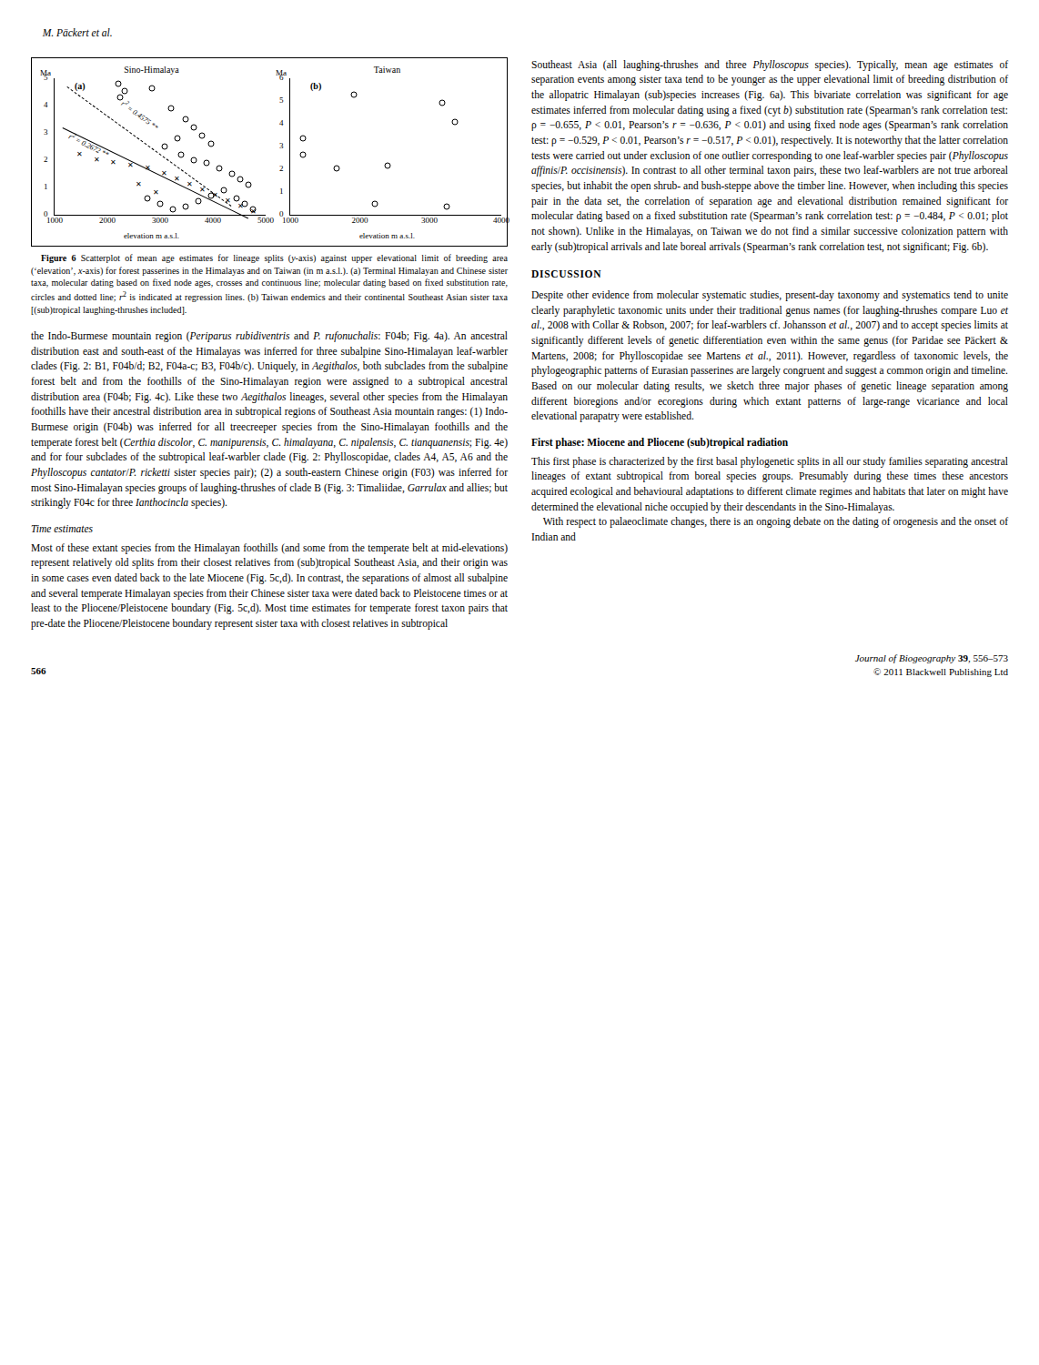M. Päckert et al.
Sino-Himalaya
Ma
5
4
3
2
1
0
(a)
r2 = 0.4575 **
r2 = 0.2672 **
✕
✕
✕
✕
✕
✕
✕
✕
✕
✕
✕
✕
✕
✕
✕
1000
2000
3000
4000
5000
elevation m a.s.l.
Taiwan
Ma
6
5
4
3
2
1
0
(b)
1000
2000
3000
4000
elevation m a.s.l.
Figure 6 Scatterplot of mean age estimates for lineage splits (y-axis) against upper elevational limit of breeding area (‘elevation’, x-axis) for forest passerines in the Himalayas and on Taiwan (in m a.s.l.). (a) Terminal Himalayan and Chinese sister taxa, molecular dating based on fixed node ages, crosses and continuous line; molecular dating based on fixed substitution rate, circles and dotted line; r2 is indicated at regression lines. (b) Taiwan endemics and their continental Southeast Asian sister taxa [(sub)tropical laughing-thrushes included].
the Indo-Burmese mountain region (Periparus rubidiventris and P. rufonuchalis: F04b; Fig. 4a). An ancestral distribution east and south-east of the Himalayas was inferred for three subalpine Sino-Himalayan leaf-warbler clades (Fig. 2: B1, F04b/d; B2, F04a-c; B3, F04b/c). Uniquely, in Aegithalos, both subclades from the subalpine forest belt and from the foothills of the Sino-Himalayan region were assigned to a subtropical ancestral distribution area (F04b; Fig. 4c). Like these two Aegithalos lineages, several other species from the Himalayan foothills have their ancestral distribution area in subtropical regions of Southeast Asia mountain ranges: (1) Indo-Burmese origin (F04b) was inferred for all treecreeper species from the Sino-Himalayan foothills and the temperate forest belt (Certhia discolor, C. manipurensis, C. himalayana, C. nipalensis, C. tianquanensis; Fig. 4e) and for four subclades of the subtropical leaf-warbler clade (Fig. 2: Phylloscopidae, clades A4, A5, A6 and the Phylloscopus cantator/P. ricketti sister species pair); (2) a south-eastern Chinese origin (F03) was inferred for most Sino-Himalayan species groups of laughing-thrushes of clade B (Fig. 3: Timaliidae, Garrulax and allies; but strikingly F04c for three Ianthocincla species).
Time estimates
Most of these extant species from the Himalayan foothills (and some from the temperate belt at mid-elevations) represent relatively old splits from their closest relatives from (sub)tropical Southeast Asia, and their origin was in some cases even dated back to the late Miocene (Fig. 5c,d). In contrast, the separations of almost all subalpine and several temperate Himalayan species from their Chinese sister taxa were dated back to Pleistocene times or at least to the Pliocene/Pleistocene boundary (Fig. 5c,d). Most time estimates for temperate forest taxon pairs that pre-date the Pliocene/Pleistocene boundary represent sister taxa with closest relatives in subtropical
Southeast Asia (all laughing-thrushes and three Phylloscopus species). Typically, mean age estimates of separation events among sister taxa tend to be younger as the upper elevational limit of breeding distribution of the allopatric Himalayan (sub)species increases (Fig. 6a). This bivariate correlation was significant for age estimates inferred from molecular dating using a fixed (cyt b) substitution rate (Spearman’s rank correlation test: ρ = −0.655, P < 0.01, Pearson’s r = −0.636, P < 0.01) and using fixed node ages (Spearman’s rank correlation test: ρ = −0.529, P < 0.01, Pearson’s r = −0.517, P < 0.01), respectively. It is noteworthy that the latter correlation tests were carried out under exclusion of one outlier corresponding to one leaf-warbler species pair (Phylloscopus affinis/P. occisinensis). In contrast to all other terminal taxon pairs, these two leaf-warblers are not true arboreal species, but inhabit the open shrub- and bush-steppe above the timber line. However, when including this species pair in the data set, the correlation of separation age and elevational distribution remained significant for molecular dating based on a fixed substitution rate (Spearman’s rank correlation test: ρ = −0.484, P < 0.01; plot not shown). Unlike in the Himalayas, on Taiwan we do not find a similar successive colonization pattern with early (sub)tropical arrivals and late boreal arrivals (Spearman’s rank correlation test, not significant; Fig. 6b).
Discussion
Despite other evidence from molecular systematic studies, present-day taxonomy and systematics tend to unite clearly paraphyletic taxonomic units under their traditional genus names (for laughing-thrushes compare Luo et al., 2008 with Collar & Robson, 2007; for leaf-warblers cf. Johansson et al., 2007) and to accept species limits at significantly different levels of genetic differentiation even within the same genus (for Paridae see Päckert & Martens, 2008; for Phylloscopidae see Martens et al., 2011). However, regardless of taxonomic levels, the phylogeographic patterns of Eurasian passerines are largely congruent and suggest a common origin and timeline. Based on our molecular dating results, we sketch three major phases of genetic lineage separation among different bioregions and/or ecoregions during which extant patterns of large-range vicariance and local elevational parapatry were established.
First phase: Miocene and Pliocene (sub)tropical radiation
This first phase is characterized by the first basal phylogenetic splits in all our study families separating ancestral lineages of extant subtropical from boreal species groups. Presumably during these times these ancestors acquired ecological and behavioural adaptations to different climate regimes and habitats that later on might have determined the elevational niche occupied by their descendants in the Sino-Himalayas.
With respect to palaeoclimate changes, there is an ongoing debate on the dating of orogenesis and the onset of Indian and
566
Journal of Biogeography 39, 556–573
© 2011 Blackwell Publishing Ltd